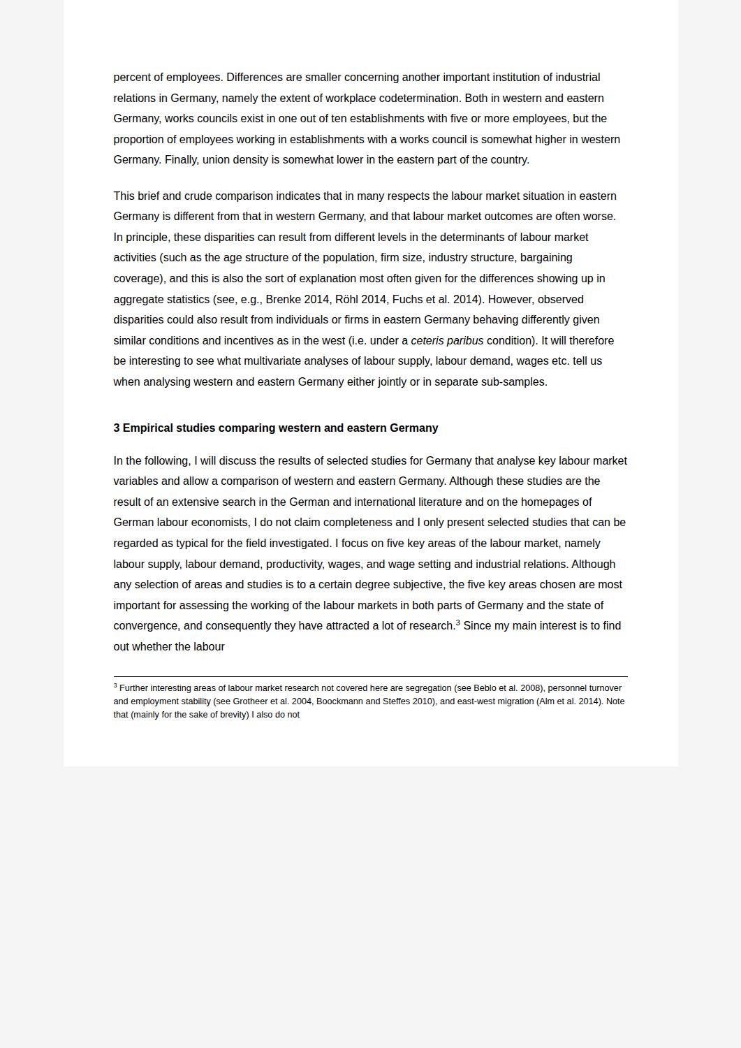percent of employees. Differences are smaller concerning another important institution of industrial relations in Germany, namely the extent of workplace codetermination. Both in western and eastern Germany, works councils exist in one out of ten establishments with five or more employees, but the proportion of employees working in establishments with a works council is somewhat higher in western Germany. Finally, union density is somewhat lower in the eastern part of the country.
This brief and crude comparison indicates that in many respects the labour market situation in eastern Germany is different from that in western Germany, and that labour market outcomes are often worse. In principle, these disparities can result from different levels in the determinants of labour market activities (such as the age structure of the population, firm size, industry structure, bargaining coverage), and this is also the sort of explanation most often given for the differences showing up in aggregate statistics (see, e.g., Brenke 2014, Röhl 2014, Fuchs et al. 2014). However, observed disparities could also result from individuals or firms in eastern Germany behaving differently given similar conditions and incentives as in the west (i.e. under a ceteris paribus condition). It will therefore be interesting to see what multivariate analyses of labour supply, labour demand, wages etc. tell us when analysing western and eastern Germany either jointly or in separate sub-samples.
3 Empirical studies comparing western and eastern Germany
In the following, I will discuss the results of selected studies for Germany that analyse key labour market variables and allow a comparison of western and eastern Germany. Although these studies are the result of an extensive search in the German and international literature and on the homepages of German labour economists, I do not claim completeness and I only present selected studies that can be regarded as typical for the field investigated. I focus on five key areas of the labour market, namely labour supply, labour demand, productivity, wages, and wage setting and industrial relations. Although any selection of areas and studies is to a certain degree subjective, the five key areas chosen are most important for assessing the working of the labour markets in both parts of Germany and the state of convergence, and consequently they have attracted a lot of research.3 Since my main interest is to find out whether the labour
3 Further interesting areas of labour market research not covered here are segregation (see Beblo et al. 2008), personnel turnover and employment stability (see Grotheer et al. 2004, Boockmann and Steffes 2010), and east-west migration (Alm et al. 2014). Note that (mainly for the sake of brevity) I also do not